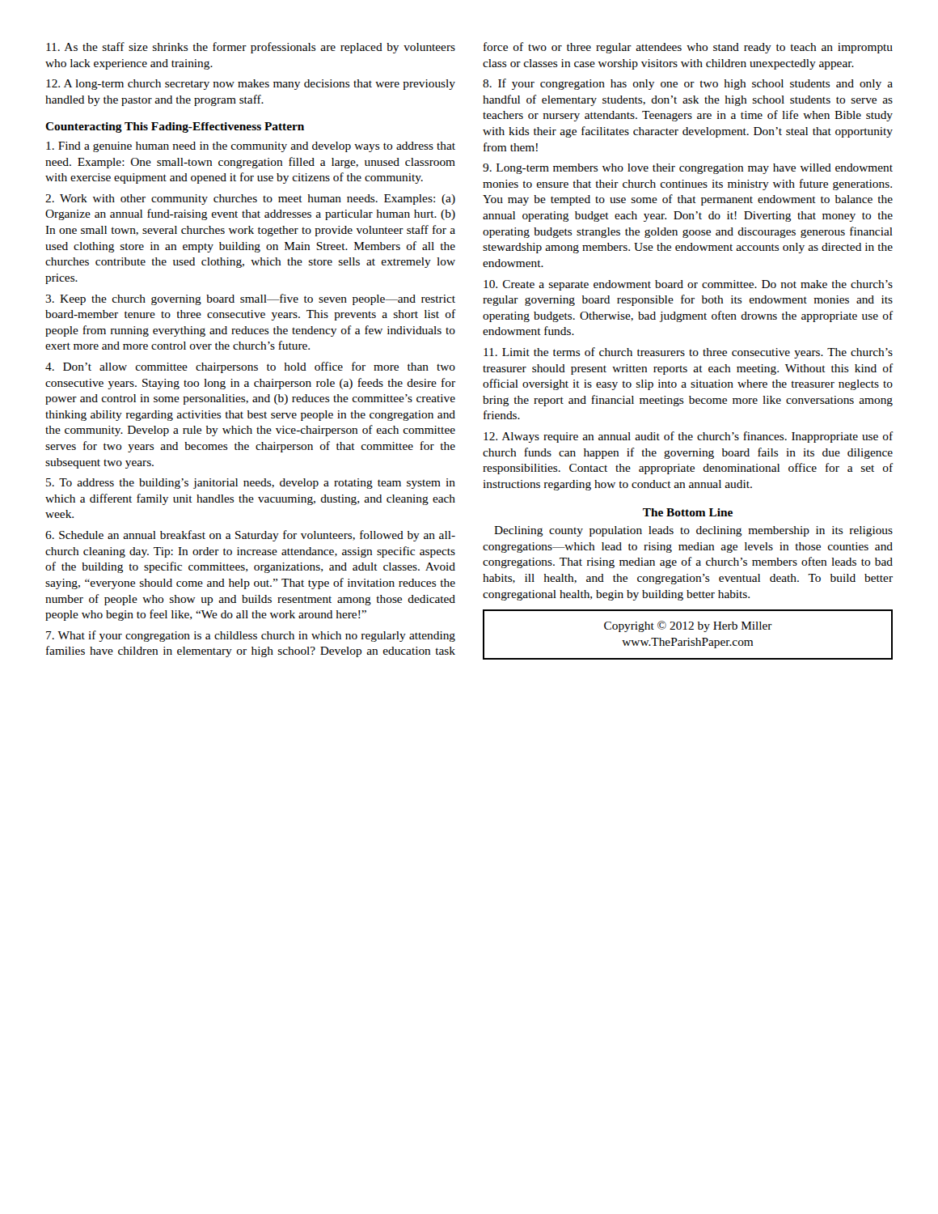11. As the staff size shrinks the former professionals are replaced by volunteers who lack experience and training.
12. A long-term church secretary now makes many decisions that were previously handled by the pastor and the program staff.
Counteracting This Fading-Effectiveness Pattern
1. Find a genuine human need in the community and develop ways to address that need. Example: One small-town congregation filled a large, unused classroom with exercise equipment and opened it for use by citizens of the community.
2. Work with other community churches to meet human needs. Examples: (a) Organize an annual fund-raising event that addresses a particular human hurt. (b) In one small town, several churches work together to provide volunteer staff for a used clothing store in an empty building on Main Street. Members of all the churches contribute the used clothing, which the store sells at extremely low prices.
3. Keep the church governing board small—five to seven people—and restrict board-member tenure to three consecutive years. This prevents a short list of people from running everything and reduces the tendency of a few individuals to exert more and more control over the church’s future.
4. Don’t allow committee chairpersons to hold office for more than two consecutive years. Staying too long in a chairperson role (a) feeds the desire for power and control in some personalities, and (b) reduces the committee’s creative thinking ability regarding activities that best serve people in the congregation and the community. Develop a rule by which the vice-chairperson of each committee serves for two years and becomes the chairperson of that committee for the subsequent two years.
5. To address the building’s janitorial needs, develop a rotating team system in which a different family unit handles the vacuuming, dusting, and cleaning each week.
6. Schedule an annual breakfast on a Saturday for volunteers, followed by an all-church cleaning day. Tip: In order to increase attendance, assign specific aspects of the building to specific committees, organizations, and adult classes. Avoid saying, “everyone should come and help out.” That type of invitation reduces the number of people who show up and builds resentment among those dedicated people who begin to feel like, “We do all the work around here!”
7. What if your congregation is a childless church in which no regularly attending families have children in elementary or high school? Develop an education task force of two or three regular attendees who stand ready to teach an impromptu class or classes in case worship visitors with children unexpectedly appear.
8. If your congregation has only one or two high school students and only a handful of elementary students, don’t ask the high school students to serve as teachers or nursery attendants. Teenagers are in a time of life when Bible study with kids their age facilitates character development. Don’t steal that opportunity from them!
9. Long-term members who love their congregation may have willed endowment monies to ensure that their church continues its ministry with future generations. You may be tempted to use some of that permanent endowment to balance the annual operating budget each year. Don’t do it! Diverting that money to the operating budgets strangles the golden goose and discourages generous financial stewardship among members. Use the endowment accounts only as directed in the endowment.
10. Create a separate endowment board or committee. Do not make the church’s regular governing board responsible for both its endowment monies and its operating budgets. Otherwise, bad judgment often drowns the appropriate use of endowment funds.
11. Limit the terms of church treasurers to three consecutive years. The church’s treasurer should present written reports at each meeting. Without this kind of official oversight it is easy to slip into a situation where the treasurer neglects to bring the report and financial meetings become more like conversations among friends.
12. Always require an annual audit of the church’s finances. Inappropriate use of church funds can happen if the governing board fails in its due diligence responsibilities. Contact the appropriate denominational office for a set of instructions regarding how to conduct an annual audit.
The Bottom Line
Declining county population leads to declining membership in its religious congregations—which lead to rising median age levels in those counties and congregations. That rising median age of a church’s members often leads to bad habits, ill health, and the congregation’s eventual death. To build better congregational health, begin by building better habits.
Copyright © 2012 by Herb Miller
www.TheParishPaper.com